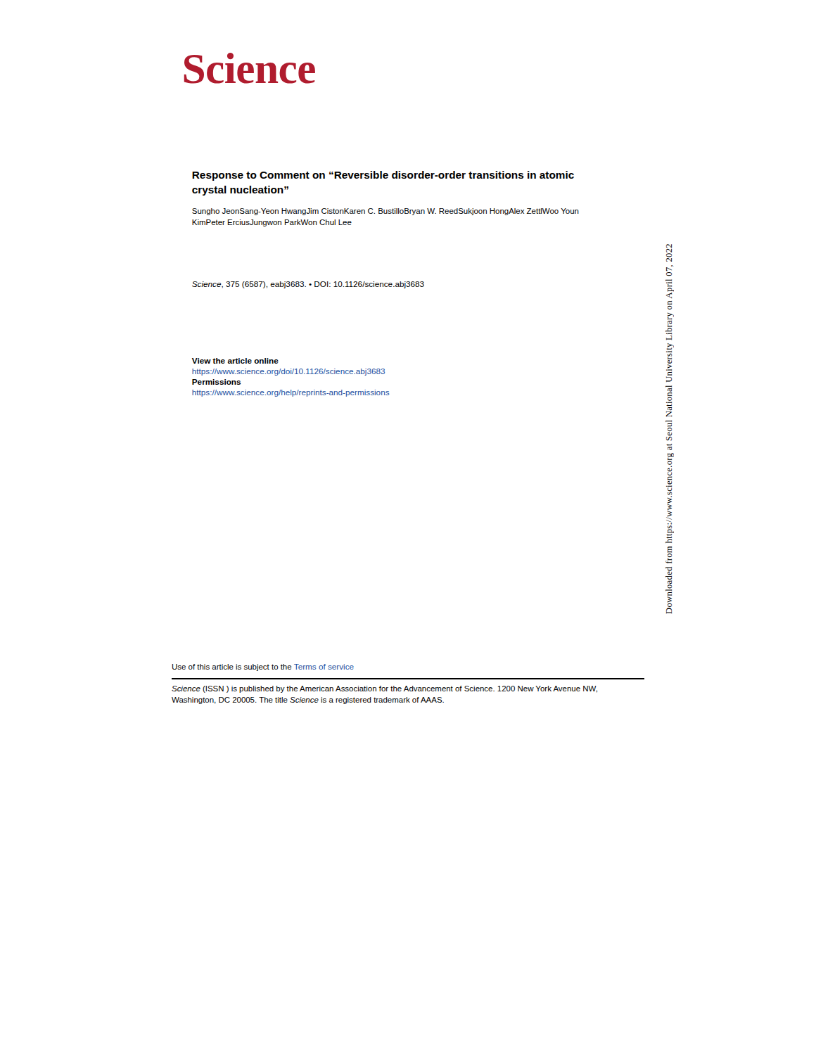Science
Response to Comment on “Reversible disorder-order transitions in atomic crystal nucleation”
Sungho JeonSang-Yeon HwangJim CistonKaren C. BustilloBryan W. ReedSukjoon HongAlex ZettlWoo Youn KimPeter ErciusJungwon ParkWon Chul Lee
Science, 375 (6587), eabj3683. • DOI: 10.1126/science.abj3683
View the article online
https://www.science.org/doi/10.1126/science.abj3683
Permissions
https://www.science.org/help/reprints-and-permissions
Downloaded from https://www.science.org at Seoul National University Library on April 07, 2022
Use of this article is subject to the Terms of service
Science (ISSN ) is published by the American Association for the Advancement of Science. 1200 New York Avenue NW, Washington, DC 20005. The title Science is a registered trademark of AAAS.